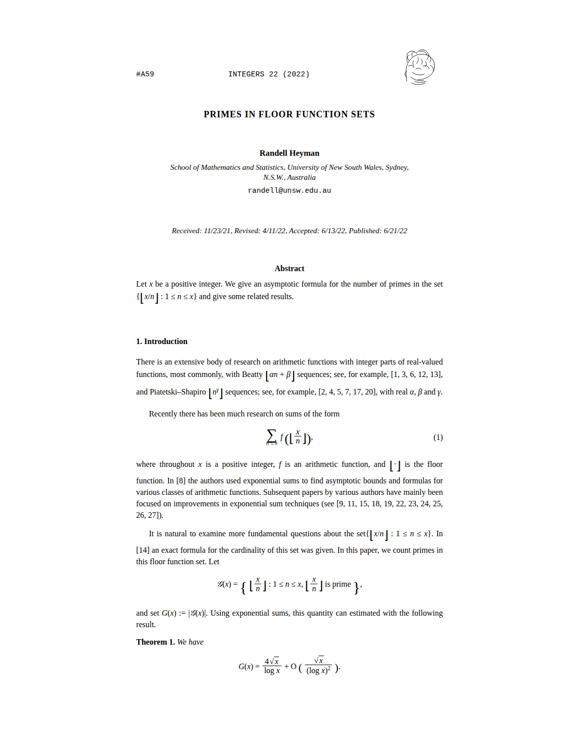#A59
INTEGERS 22 (2022)
Primes in Floor Function Sets
Randell Heyman
School of Mathematics and Statistics, University of New South Wales, Sydney,
N.S.W., Australia
randell@unsw.edu.au
Received: 11/23/21, Revised: 4/11/22, Accepted: 6/13/22, Published: 6/21/22
Abstract
Let x be a positive integer. We give an asymptotic formula for the number of primes in the set {⌊x/n⌋ : 1 ≤ n ≤ x} and give some related results.
1. Introduction
There is an extensive body of research on arithmetic functions with integer parts of real-valued functions, most commonly, with Beatty ⌊αn + β⌋ sequences; see, for example, [1, 3, 6, 12, 13], and Piatetski–Shapiro ⌊nγ⌋ sequences; see, for example, [2, 4, 5, 7, 17, 20], with real α, β and γ.
Recently there has been much research on sums of the form
∑n ≤ x f (⌊xn⌋), (1)
where throughout x is a positive integer, f is an arithmetic function, and ⌊·⌋ is the floor function. In [8] the authors used exponential sums to find asymptotic bounds and formulas for various classes of arithmetic functions. Subsequent papers by various authors have mainly been focused on improvements in exponential sum techniques (see [9, 11, 15, 18, 19, 22, 23, 24, 25, 26, 27]).
It is natural to examine more fundamental questions about the set{⌊x/n⌋ : 1 ≤ n ≤ x}. In [14] an exact formula for the cardinality of this set was given. In this paper, we count primes in this floor function set. Let
𝒢(x) = { ⌊xn⌋ : 1 ≤ n ≤ x, ⌊xn⌋ is prime },
and set G(x) := |𝒢(x)|. Using exponential sums, this quantity can estimated with the following result.
Theorem 1. We have
G(x) = 4x log x + O ( x(log x)2 ).